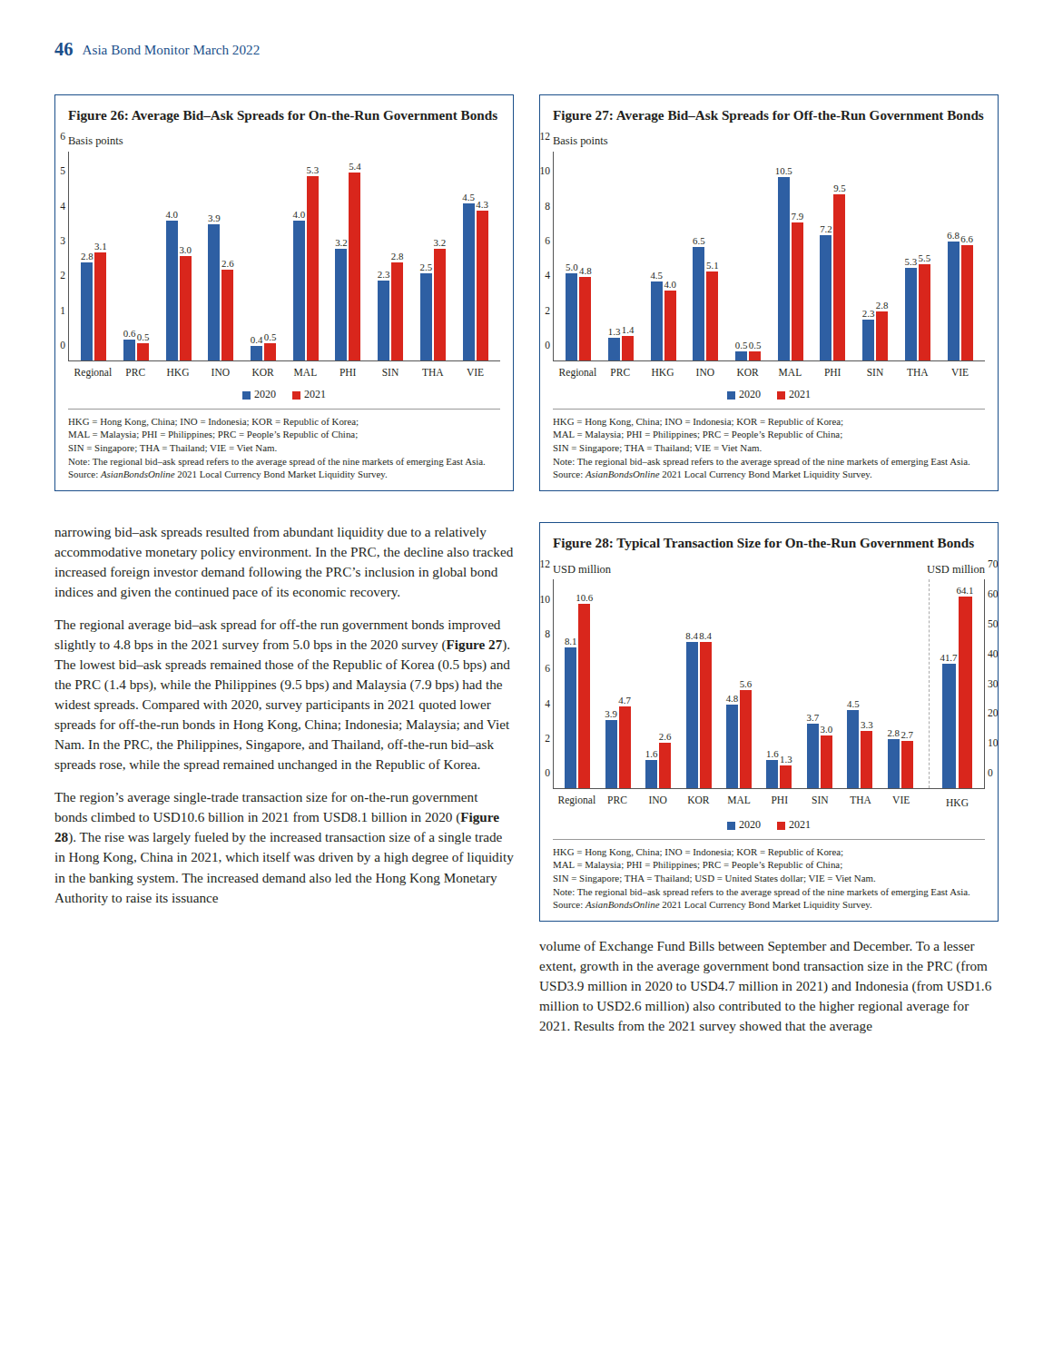46 Asia Bond Monitor March 2022
Figure 26: Average Bid–Ask Spreads for On-the-Run Government Bonds
Basis points
6 5 4 3 2 1 0
2.8
3.1
0.6
0.5
4.0
3.0
3.9
2.6
0.4
0.5
4.0
5.3
3.2
5.4
2.3
2.8
2.5
3.2
4.5
4.3
Regional PRC HKG INO KOR MAL PHI SIN THA VIE
2020 2021
HKG = Hong Kong, China; INO = Indonesia; KOR = Republic of Korea;
MAL = Malaysia; PHI = Philippines; PRC = People’s Republic of China;
SIN = Singapore; THA = Thailand; VIE = Viet Nam.
Note: The regional bid–ask spread refers to the average spread of the nine markets of emerging East Asia.
Source: AsianBondsOnline 2021 Local Currency Bond Market Liquidity Survey.
Figure 27: Average Bid–Ask Spreads for Off-the-Run Government Bonds
Basis points
12 10 8 6 4 2 0
5.0
4.8
1.3
1.4
4.5
4.0
6.5
5.1
0.5
0.5
10.5
7.9
7.2
9.5
2.3
2.8
5.3
5.5
6.8
6.6
Regional PRC HKG INO KOR MAL PHI SIN THA VIE
2020 2021
HKG = Hong Kong, China; INO = Indonesia; KOR = Republic of Korea;
MAL = Malaysia; PHI = Philippines; PRC = People’s Republic of China;
SIN = Singapore; THA = Thailand; VIE = Viet Nam.
Note: The regional bid–ask spread refers to the average spread of the nine markets of emerging East Asia.
Source: AsianBondsOnline 2021 Local Currency Bond Market Liquidity Survey.
narrowing bid–ask spreads resulted from abundant liquidity due to a relatively accommodative monetary policy environment. In the PRC, the decline also tracked increased foreign investor demand following the PRC’s inclusion in global bond indices and given the continued pace of its economic recovery.
The regional average bid–ask spread for off-the run government bonds improved slightly to 4.8 bps in the 2021 survey from 5.0 bps in the 2020 survey (Figure 27). The lowest bid–ask spreads remained those of the Republic of Korea (0.5 bps) and the PRC (1.4 bps), while the Philippines (9.5 bps) and Malaysia (7.9 bps) had the widest spreads. Compared with 2020, survey participants in 2021 quoted lower spreads for off-the-run bonds in Hong Kong, China; Indonesia; Malaysia; and Viet Nam. In the PRC, the Philippines, Singapore, and Thailand, off-the-run bid–ask spreads rose, while the spread remained unchanged in the Republic of Korea.
The region’s average single-trade transaction size for on-the-run government bonds climbed to USD10.6 billion in 2021 from USD8.1 billion in 2020 (Figure 28). The rise was largely fueled by the increased transaction size of a single trade in Hong Kong, China in 2021, which itself was driven by a high degree of liquidity in the banking system. The increased demand also led the Hong Kong Monetary Authority to raise its issuance
Figure 28: Typical Transaction Size for On-the-Run Government Bonds
USD million
USD million
12 10 8 6 4 2 0 70 60 50 40 30 20 10 0
8.1
10.6
3.9
4.7
1.6
2.6
8.4
8.4
4.8
5.6
1.6
1.3
3.7
3.0
4.5
3.3
2.8
2.7
41.7
64.1
Regional PRC INO KOR MAL PHI SIN THA VIE
HKG
2020 2021
HKG = Hong Kong, China; INO = Indonesia; KOR = Republic of Korea;
MAL = Malaysia; PHI = Philippines; PRC = People’s Republic of China;
SIN = Singapore; THA = Thailand; USD = United States dollar; VIE = Viet Nam.
Note: The regional bid–ask spread refers to the average spread of the nine markets of emerging East Asia.
Source: AsianBondsOnline 2021 Local Currency Bond Market Liquidity Survey.
volume of Exchange Fund Bills between September and December. To a lesser extent, growth in the average government bond transaction size in the PRC (from USD3.9 million in 2020 to USD4.7 million in 2021) and Indonesia (from USD1.6 million to USD2.6 million) also contributed to the higher regional average for 2021. Results from the 2021 survey showed that the average